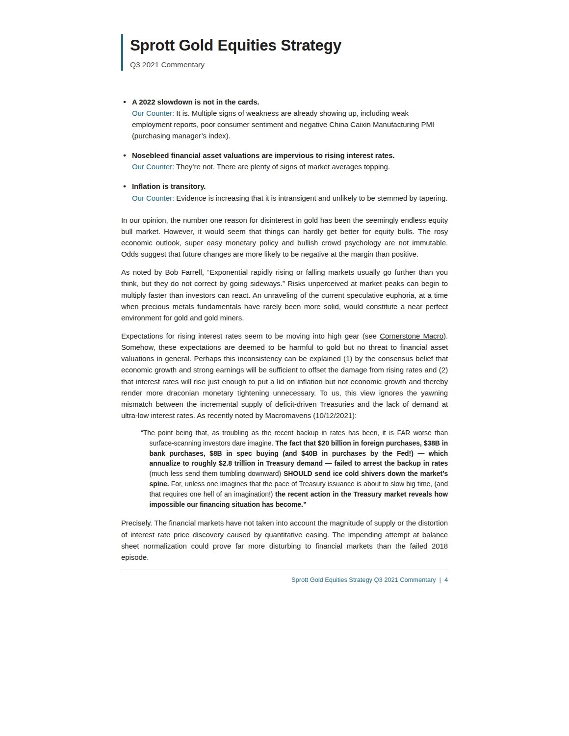Sprott Gold Equities Strategy
Q3 2021 Commentary
A 2022 slowdown is not in the cards. Our Counter: It is. Multiple signs of weakness are already showing up, including weak employment reports, poor consumer sentiment and negative China Caixin Manufacturing PMI (purchasing manager’s index).
Nosebleed financial asset valuations are impervious to rising interest rates. Our Counter: They’re not. There are plenty of signs of market averages topping.
Inflation is transitory. Our Counter: Evidence is increasing that it is intransigent and unlikely to be stemmed by tapering.
In our opinion, the number one reason for disinterest in gold has been the seemingly endless equity bull market. However, it would seem that things can hardly get better for equity bulls. The rosy economic outlook, super easy monetary policy and bullish crowd psychology are not immutable. Odds suggest that future changes are more likely to be negative at the margin than positive.
As noted by Bob Farrell, “Exponential rapidly rising or falling markets usually go further than you think, but they do not correct by going sideways.” Risks unperceived at market peaks can begin to multiply faster than investors can react. An unraveling of the current speculative euphoria, at a time when precious metals fundamentals have rarely been more solid, would constitute a near perfect environment for gold and gold miners.
Expectations for rising interest rates seem to be moving into high gear (see Cornerstone Macro). Somehow, these expectations are deemed to be harmful to gold but no threat to financial asset valuations in general. Perhaps this inconsistency can be explained (1) by the consensus belief that economic growth and strong earnings will be sufficient to offset the damage from rising rates and (2) that interest rates will rise just enough to put a lid on inflation but not economic growth and thereby render more draconian monetary tightening unnecessary. To us, this view ignores the yawning mismatch between the incremental supply of deficit-driven Treasuries and the lack of demand at ultra-low interest rates. As recently noted by Macromavens (10/12/2021):
“The point being that, as troubling as the recent backup in rates has been, it is FAR worse than surface-scanning investors dare imagine. The fact that $20 billion in foreign purchases, $38B in bank purchases, $8B in spec buying (and $40B in purchases by the Fed!) — which annualize to roughly $2.8 trillion in Treasury demand — failed to arrest the backup in rates (much less send them tumbling downward) SHOULD send ice cold shivers down the market’s spine. For, unless one imagines that the pace of Treasury issuance is about to slow big time, (and that requires one hell of an imagination!) the recent action in the Treasury market reveals how impossible our financing situation has become.”
Precisely. The financial markets have not taken into account the magnitude of supply or the distortion of interest rate price discovery caused by quantitative easing. The impending attempt at balance sheet normalization could prove far more disturbing to financial markets than the failed 2018 episode.
Sprott Gold Equities Strategy Q3 2021 Commentary | 4